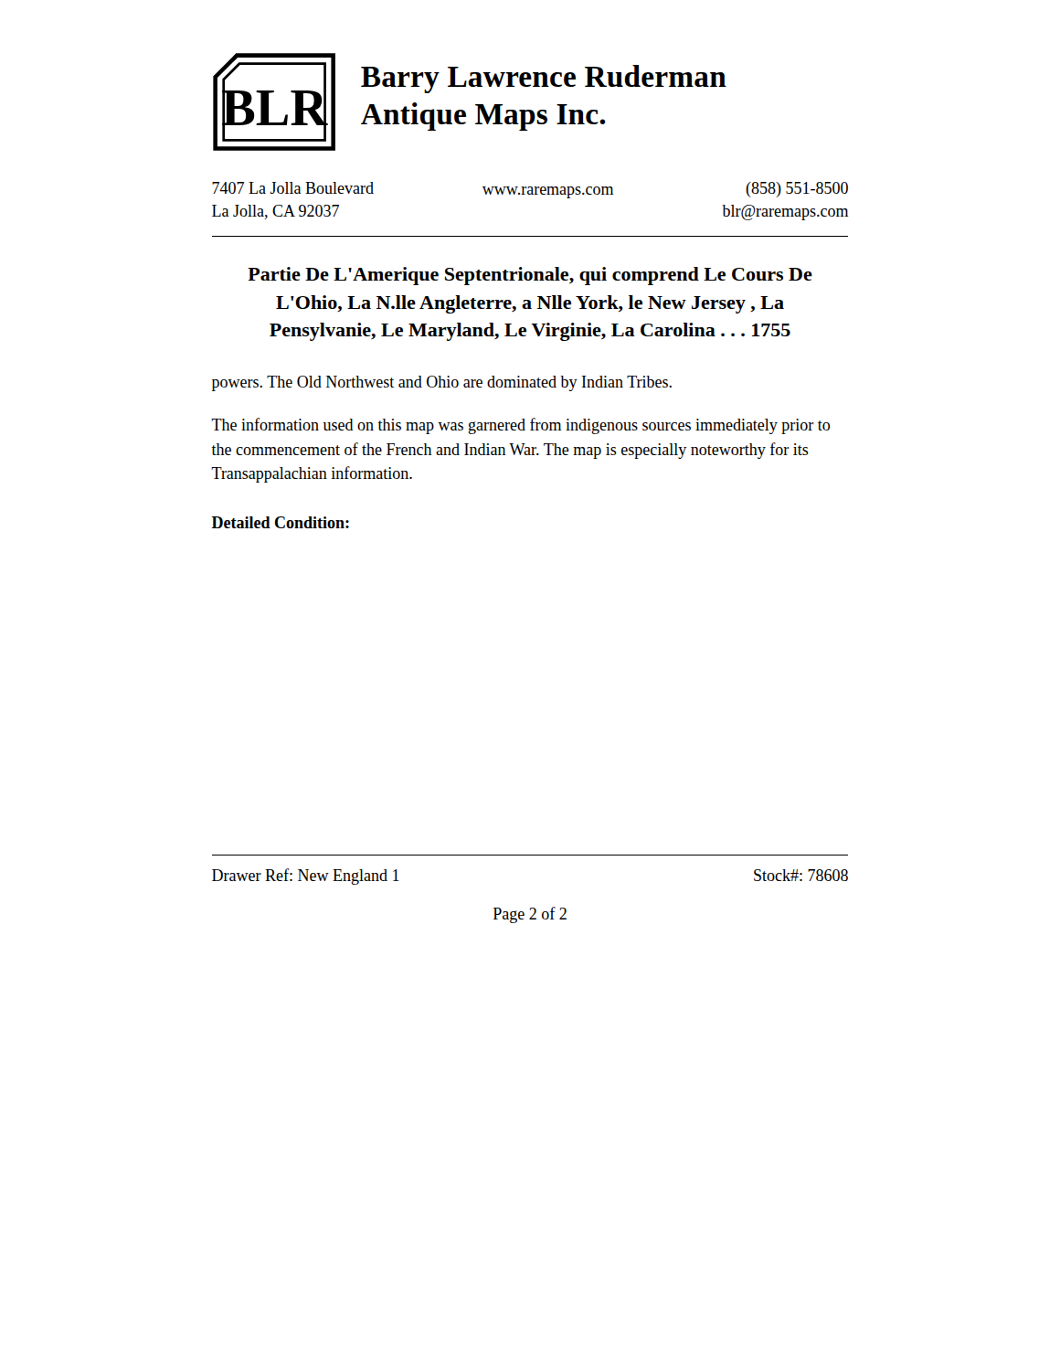BLR
Barry Lawrence Ruderman
Antique Maps Inc.
7407 La Jolla Boulevard
La Jolla, CA 92037
www.raremaps.com
(858) 551-8500
blr@raremaps.com
Partie De L'Amerique Septentrionale, qui comprend Le Cours De L'Ohio, La N.lle Angleterre, a Nlle York, le New Jersey , La Pensylvanie, Le Maryland, Le Virginie, La Carolina . . . 1755
powers. The Old Northwest and Ohio are dominated by Indian Tribes.
The information used on this map was garnered from indigenous sources immediately prior to the commencement of the French and Indian War. The map is especially noteworthy for its Transappalachian information.
Detailed Condition:
Drawer Ref: New England 1
Stock#: 78608
Page 2 of 2